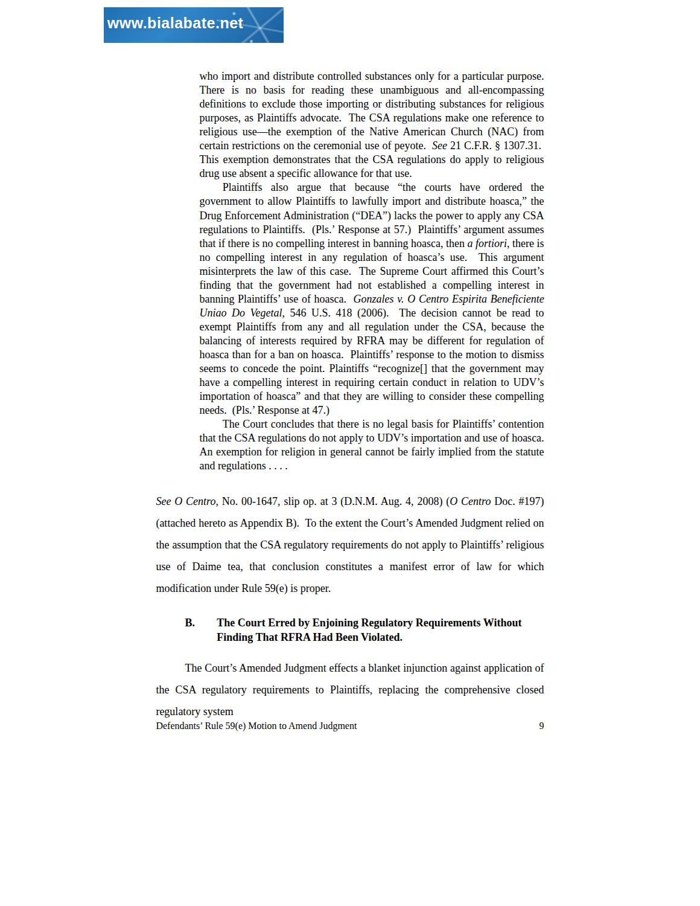www.bialabate.net
who import and distribute controlled substances only for a particular purpose. There is no basis for reading these unambiguous and all-encompassing definitions to exclude those importing or distributing substances for religious purposes, as Plaintiffs advocate. The CSA regulations make one reference to religious use—the exemption of the Native American Church (NAC) from certain restrictions on the ceremonial use of peyote. See 21 C.F.R. § 1307.31. This exemption demonstrates that the CSA regulations do apply to religious drug use absent a specific allowance for that use.
Plaintiffs also argue that because “the courts have ordered the government to allow Plaintiffs to lawfully import and distribute hoasca,” the Drug Enforcement Administration (“DEA”) lacks the power to apply any CSA regulations to Plaintiffs. (Pls.’ Response at 57.) Plaintiffs’ argument assumes that if there is no compelling interest in banning hoasca, then a fortiori, there is no compelling interest in any regulation of hoasca’s use. This argument misinterprets the law of this case. The Supreme Court affirmed this Court’s finding that the government had not established a compelling interest in banning Plaintiffs’ use of hoasca. Gonzales v. O Centro Espirita Beneficiente Uniao Do Vegetal, 546 U.S. 418 (2006). The decision cannot be read to exempt Plaintiffs from any and all regulation under the CSA, because the balancing of interests required by RFRA may be different for regulation of hoasca than for a ban on hoasca. Plaintiffs’ response to the motion to dismiss seems to concede the point. Plaintiffs “recognize[] that the government may have a compelling interest in requiring certain conduct in relation to UDV’s importation of hoasca” and that they are willing to consider these compelling needs. (Pls.’ Response at 47.)
The Court concludes that there is no legal basis for Plaintiffs’ contention that the CSA regulations do not apply to UDV’s importation and use of hoasca. An exemption for religion in general cannot be fairly implied from the statute and regulations . . . .
See O Centro, No. 00-1647, slip op. at 3 (D.N.M. Aug. 4, 2008) (O Centro Doc. #197) (attached hereto as Appendix B). To the extent the Court’s Amended Judgment relied on the assumption that the CSA regulatory requirements do not apply to Plaintiffs’ religious use of Daime tea, that conclusion constitutes a manifest error of law for which modification under Rule 59(e) is proper.
B. The Court Erred by Enjoining Regulatory Requirements Without Finding That RFRA Had Been Violated.
The Court’s Amended Judgment effects a blanket injunction against application of the CSA regulatory requirements to Plaintiffs, replacing the comprehensive closed regulatory system
Defendants’ Rule 59(e) Motion to Amend Judgment 9